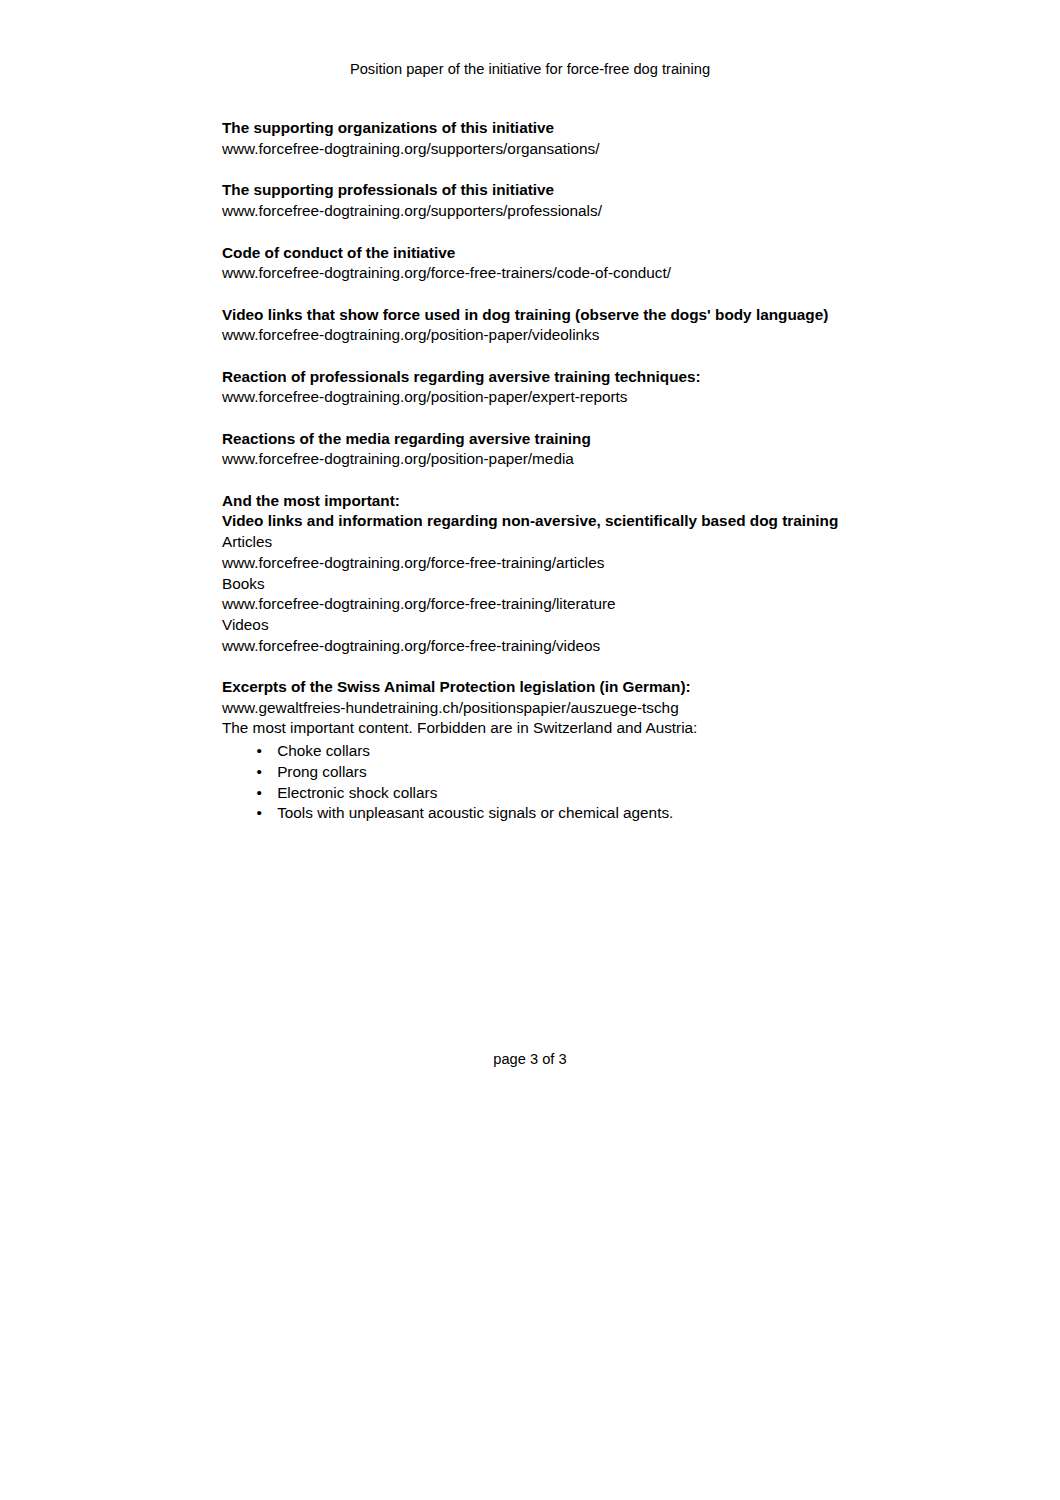Position paper of the initiative for force-free dog training
The supporting organizations of this initiative
www.forcefree-dogtraining.org/supporters/organsations/
The supporting professionals of this initiative
www.forcefree-dogtraining.org/supporters/professionals/
Code of conduct of the initiative
www.forcefree-dogtraining.org/force-free-trainers/code-of-conduct/
Video links that show force used in dog training (observe the dogs' body language)
www.forcefree-dogtraining.org/position-paper/videolinks
Reaction of professionals regarding aversive training techniques:
www.forcefree-dogtraining.org/position-paper/expert-reports
Reactions of the media regarding aversive training
www.forcefree-dogtraining.org/position-paper/media
And the most important:
Video links and information regarding non-aversive, scientifically based dog training
Articles
www.forcefree-dogtraining.org/force-free-training/articles
Books
www.forcefree-dogtraining.org/force-free-training/literature
Videos
www.forcefree-dogtraining.org/force-free-training/videos
Excerpts of the Swiss Animal Protection legislation (in German):
www.gewaltfreies-hundetraining.ch/positionspapier/auszuege-tschg
The most important content. Forbidden are in Switzerland and Austria:
Choke collars
Prong collars
Electronic shock collars
Tools with unpleasant acoustic signals or chemical agents.
page 3 of 3